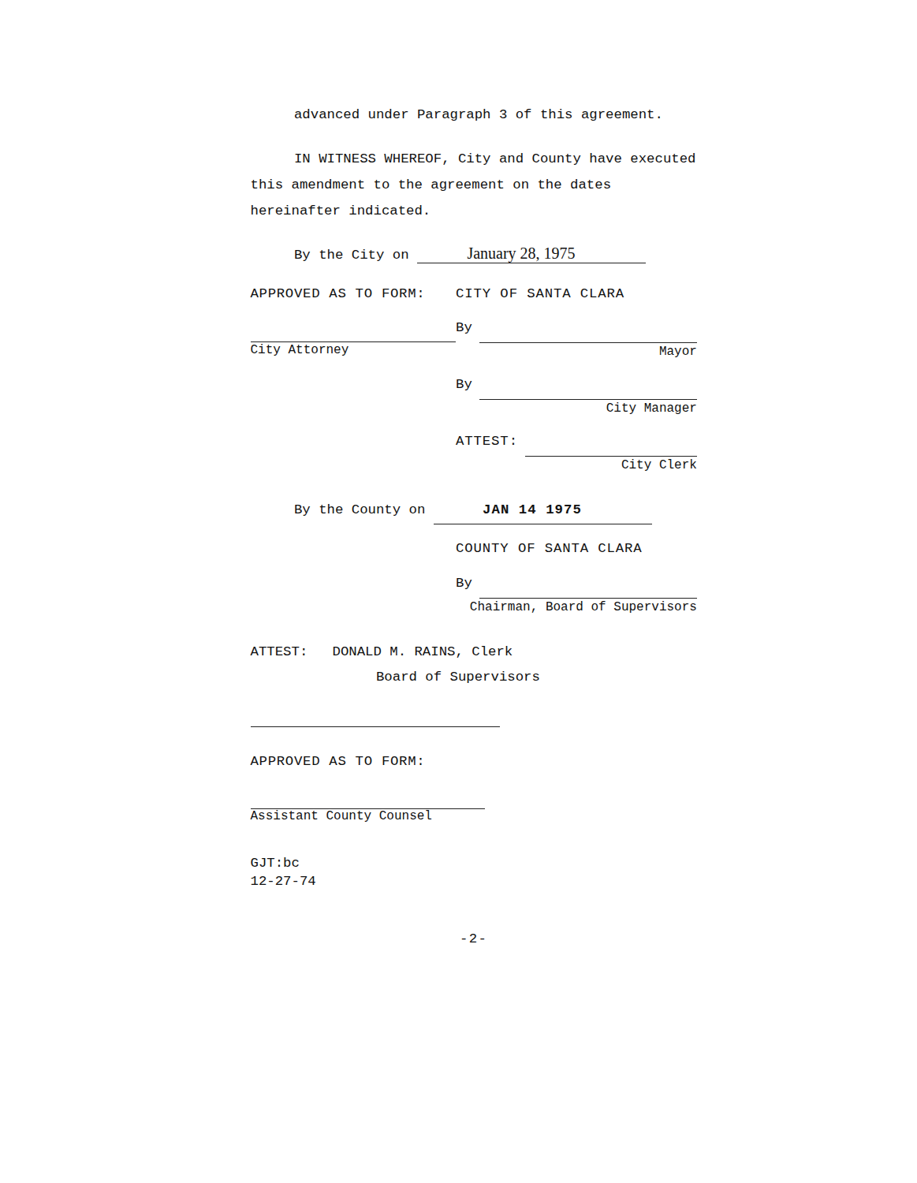advanced under Paragraph 3 of this agreement.
IN WITNESS WHEREOF, City and County have executed this amendment to the agreement on the dates hereinafter indicated.
By the City on January 28, 1975
| APPROVED AS TO FORM: City Attorney | CITY OF SANTA CLARA By Mayor By City Manager ATTEST: City Clerk |
By the County on JAN 14 1975
| | COUNTY OF SANTA CLARA By Chairman, Board of Supervisors |
ATTEST: DONALD M. RAINS, Clerk
Board of Supervisors
APPROVED AS TO FORM:
Assistant County Counsel
GJT:bc
12-27-74
-2-